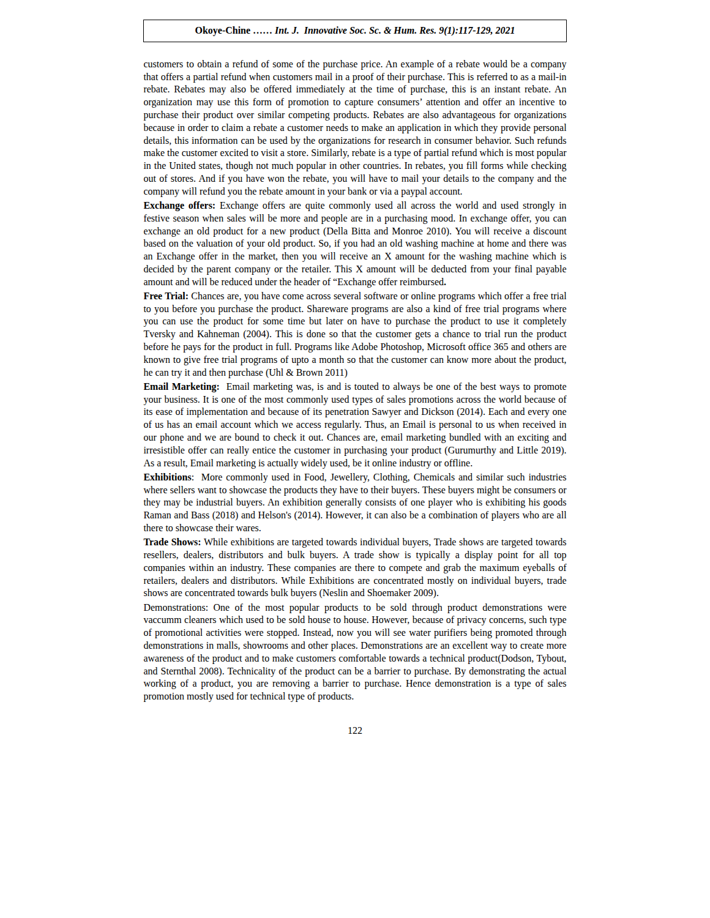Okoye-Chine …… Int. J. Innovative Soc. Sc. & Hum. Res. 9(1):117-129, 2021
customers to obtain a refund of some of the purchase price. An example of a rebate would be a company that offers a partial refund when customers mail in a proof of their purchase. This is referred to as a mail-in rebate. Rebates may also be offered immediately at the time of purchase, this is an instant rebate. An organization may use this form of promotion to capture consumers’ attention and offer an incentive to purchase their product over similar competing products. Rebates are also advantageous for organizations because in order to claim a rebate a customer needs to make an application in which they provide personal details, this information can be used by the organizations for research in consumer behavior. Such refunds make the customer excited to visit a store. Similarly, rebate is a type of partial refund which is most popular in the United states, though not much popular in other countries. In rebates, you fill forms while checking out of stores. And if you have won the rebate, you will have to mail your details to the company and the company will refund you the rebate amount in your bank or via a paypal account.
Exchange offers: Exchange offers are quite commonly used all across the world and used strongly in festive season when sales will be more and people are in a purchasing mood. In exchange offer, you can exchange an old product for a new product (Della Bitta and Monroe 2010). You will receive a discount based on the valuation of your old product. So, if you had an old washing machine at home and there was an Exchange offer in the market, then you will receive an X amount for the washing machine which is decided by the parent company or the retailer. This X amount will be deducted from your final payable amount and will be reduced under the header of “Exchange offer reimbursed.
Free Trial: Chances are, you have come across several software or online programs which offer a free trial to you before you purchase the product. Shareware programs are also a kind of free trial programs where you can use the product for some time but later on have to purchase the product to use it completely Tversky and Kahneman (2004). This is done so that the customer gets a chance to trial run the product before he pays for the product in full. Programs like Adobe Photoshop, Microsoft office 365 and others are known to give free trial programs of upto a month so that the customer can know more about the product, he can try it and then purchase (Uhl & Brown 2011)
Email Marketing: Email marketing was, is and is touted to always be one of the best ways to promote your business. It is one of the most commonly used types of sales promotions across the world because of its ease of implementation and because of its penetration Sawyer and Dickson (2014). Each and every one of us has an email account which we access regularly. Thus, an Email is personal to us when received in our phone and we are bound to check it out. Chances are, email marketing bundled with an exciting and irresistible offer can really entice the customer in purchasing your product (Gurumurthy and Little 2019). As a result, Email marketing is actually widely used, be it online industry or offline.
Exhibitions: More commonly used in Food, Jewellery, Clothing, Chemicals and similar such industries where sellers want to showcase the products they have to their buyers. These buyers might be consumers or they may be industrial buyers. An exhibition generally consists of one player who is exhibiting his goods Raman and Bass (2018) and Helson's (2014). However, it can also be a combination of players who are all there to showcase their wares.
Trade Shows: While exhibitions are targeted towards individual buyers, Trade shows are targeted towards resellers, dealers, distributors and bulk buyers. A trade show is typically a display point for all top companies within an industry. These companies are there to compete and grab the maximum eyeballs of retailers, dealers and distributors. While Exhibitions are concentrated mostly on individual buyers, trade shows are concentrated towards bulk buyers (Neslin and Shoemaker 2009).
Demonstrations: One of the most popular products to be sold through product demonstrations were vaccumm cleaners which used to be sold house to house. However, because of privacy concerns, such type of promotional activities were stopped. Instead, now you will see water purifiers being promoted through demonstrations in malls, showrooms and other places. Demonstrations are an excellent way to create more awareness of the product and to make customers comfortable towards a technical product(Dodson, Tybout, and Sternthal 2008). Technicality of the product can be a barrier to purchase. By demonstrating the actual working of a product, you are removing a barrier to purchase. Hence demonstration is a type of sales promotion mostly used for technical type of products.
122